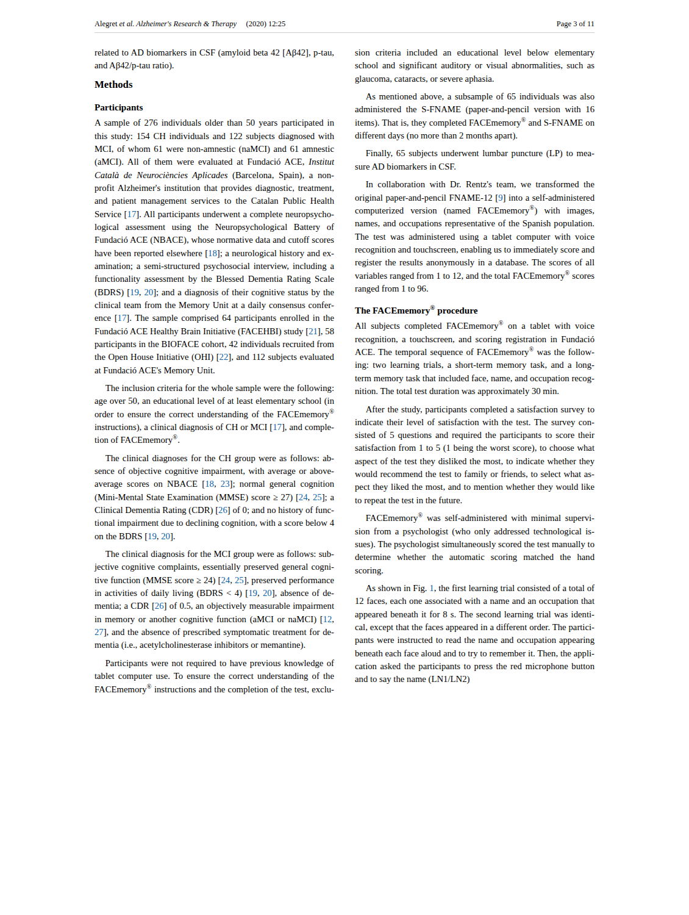Alegret et al. Alzheimer's Research & Therapy (2020) 12:25
Page 3 of 11
related to AD biomarkers in CSF (amyloid beta 42 [Aβ42], p-tau, and Aβ42/p-tau ratio).
Methods
Participants
A sample of 276 individuals older than 50 years participated in this study: 154 CH individuals and 122 subjects diagnosed with MCI, of whom 61 were non-amnestic (naMCI) and 61 amnestic (aMCI). All of them were evaluated at Fundació ACE, Institut Català de Neurociències Aplicades (Barcelona, Spain), a non-profit Alzheimer's institution that provides diagnostic, treatment, and patient management services to the Catalan Public Health Service [17]. All participants underwent a complete neuropsychological assessment using the Neuropsychological Battery of Fundació ACE (NBACE), whose normative data and cutoff scores have been reported elsewhere [18]; a neurological history and examination; a semi-structured psychosocial interview, including a functionality assessment by the Blessed Dementia Rating Scale (BDRS) [19, 20]; and a diagnosis of their cognitive status by the clinical team from the Memory Unit at a daily consensus conference [17]. The sample comprised 64 participants enrolled in the Fundació ACE Healthy Brain Initiative (FACEHBI) study [21], 58 participants in the BIOFACE cohort, 42 individuals recruited from the Open House Initiative (OHI) [22], and 112 subjects evaluated at Fundació ACE's Memory Unit.
The inclusion criteria for the whole sample were the following: age over 50, an educational level of at least elementary school (in order to ensure the correct understanding of the FACEmemory® instructions), a clinical diagnosis of CH or MCI [17], and completion of FACEmemory®.
The clinical diagnoses for the CH group were as follows: absence of objective cognitive impairment, with average or above-average scores on NBACE [18, 23]; normal general cognition (Mini-Mental State Examination (MMSE) score ≥ 27) [24, 25]; a Clinical Dementia Rating (CDR) [26] of 0; and no history of functional impairment due to declining cognition, with a score below 4 on the BDRS [19, 20].
The clinical diagnosis for the MCI group were as follows: subjective cognitive complaints, essentially preserved general cognitive function (MMSE score ≥ 24) [24, 25], preserved performance in activities of daily living (BDRS < 4) [19, 20], absence of dementia; a CDR [26] of 0.5, an objectively measurable impairment in memory or another cognitive function (aMCI or naMCI) [12, 27], and the absence of prescribed symptomatic treatment for dementia (i.e., acetylcholinesterase inhibitors or memantine).
Participants were not required to have previous knowledge of tablet computer use. To ensure the correct understanding of the FACEmemory® instructions and the completion of the test, exclusion criteria included an educational level below elementary school and significant auditory or visual abnormalities, such as glaucoma, cataracts, or severe aphasia.
As mentioned above, a subsample of 65 individuals was also administered the S-FNAME (paper-and-pencil version with 16 items). That is, they completed FACEmemory® and S-FNAME on different days (no more than 2 months apart).
Finally, 65 subjects underwent lumbar puncture (LP) to measure AD biomarkers in CSF.
In collaboration with Dr. Rentz's team, we transformed the original paper-and-pencil FNAME-12 [9] into a self-administered computerized version (named FACEmemory®) with images, names, and occupations representative of the Spanish population. The test was administered using a tablet computer with voice recognition and touchscreen, enabling us to immediately score and register the results anonymously in a database. The scores of all variables ranged from 1 to 12, and the total FACEmemory® scores ranged from 1 to 96.
The FACEmemory® procedure
All subjects completed FACEmemory® on a tablet with voice recognition, a touchscreen, and scoring registration in Fundació ACE. The temporal sequence of FACEmemory® was the following: two learning trials, a short-term memory task, and a long-term memory task that included face, name, and occupation recognition. The total test duration was approximately 30 min.
After the study, participants completed a satisfaction survey to indicate their level of satisfaction with the test. The survey consisted of 5 questions and required the participants to score their satisfaction from 1 to 5 (1 being the worst score), to choose what aspect of the test they disliked the most, to indicate whether they would recommend the test to family or friends, to select what aspect they liked the most, and to mention whether they would like to repeat the test in the future.
FACEmemory® was self-administered with minimal supervision from a psychologist (who only addressed technological issues). The psychologist simultaneously scored the test manually to determine whether the automatic scoring matched the hand scoring.
As shown in Fig. 1, the first learning trial consisted of a total of 12 faces, each one associated with a name and an occupation that appeared beneath it for 8 s. The second learning trial was identical, except that the faces appeared in a different order. The participants were instructed to read the name and occupation appearing beneath each face aloud and to try to remember it. Then, the application asked the participants to press the red microphone button and to say the name (LN1/LN2)